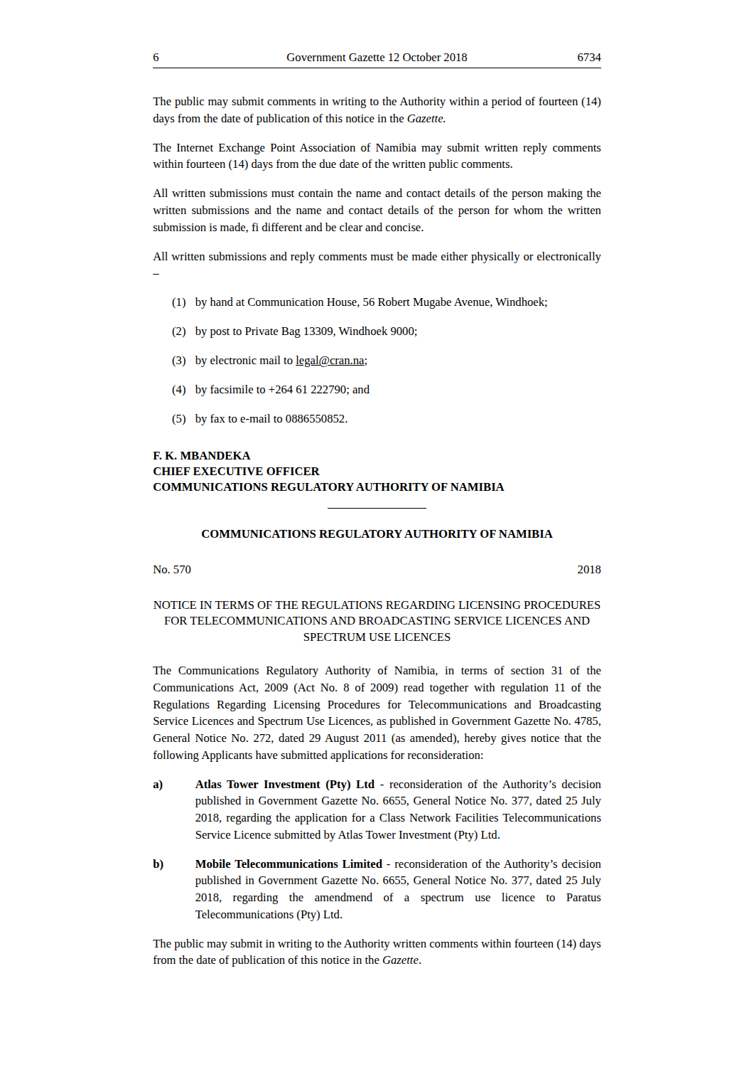6
Government Gazette 12 October 2018
6734
The public may submit comments in writing to the Authority within a period of fourteen (14) days from the date of publication of this notice in the Gazette.
The Internet Exchange Point Association of Namibia may submit written reply comments within fourteen (14) days from the due date of the written public comments.
All written submissions must contain the name and contact details of the person making the written submissions and the name and contact details of the person for whom the written submission is made, fi different and be clear and concise.
All written submissions and reply comments must be made either physically or electronically –
(1)
by hand at Communication House, 56 Robert Mugabe Avenue, Windhoek;
(2)
by post to Private Bag 13309, Windhoek 9000;
(3)
by electronic mail to legal@cran.na;
(4)
by facsimile to +264 61 222790; and
(5)
by fax to e-mail to 0886550852.
F. K. Mbandeka
Chief Executive Officer
Communications Regulatory Authority of Namibia
Communications Regulatory Authority of Namibia
No. 570 2018
Notice in terms of the Regulations Regarding Licensing Procedures
for Telecommunications and Broadcasting Service Licences and
Spectrum Use Licences
The Communications Regulatory Authority of Namibia, in terms of section 31 of the Communications Act, 2009 (Act No. 8 of 2009) read together with regulation 11 of the Regulations Regarding Licensing Procedures for Telecommunications and Broadcasting Service Licences and Spectrum Use Licences, as published in Government Gazette No. 4785, General Notice No. 272, dated 29 August 2011 (as amended), hereby gives notice that the following Applicants have submitted applications for reconsideration:
a)
Atlas Tower Investment (Pty) Ltd - reconsideration of the Authority’s decision published in Government Gazette No. 6655, General Notice No. 377, dated 25 July 2018, regarding the application for a Class Network Facilities Telecommunications Service Licence submitted by Atlas Tower Investment (Pty) Ltd.
b)
Mobile Telecommunications Limited - reconsideration of the Authority’s decision published in Government Gazette No. 6655, General Notice No. 377, dated 25 July 2018, regarding the amendmend of a spectrum use licence to Paratus Telecommunications (Pty) Ltd.
The public may submit in writing to the Authority written comments within fourteen (14) days from the date of publication of this notice in the Gazette.